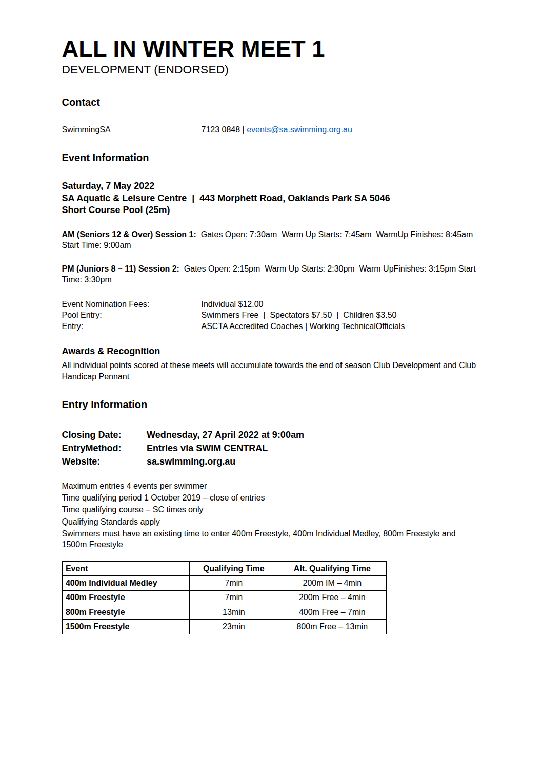ALL IN WINTER MEET 1
DEVELOPMENT (ENDORSED)
Contact
SwimmingSA 7123 0848 | events@sa.swimming.org.au
Event Information
Saturday, 7 May 2022
SA Aquatic & Leisure Centre | 443 Morphett Road, Oaklands Park SA 5046
Short Course Pool (25m)
AM (Seniors 12 & Over) Session 1: Gates Open: 7:30am Warm Up Starts: 7:45am WarmUp Finishes: 8:45am Start Time: 9:00am
PM (Juniors 8 – 11) Session 2: Gates Open: 2:15pm Warm Up Starts: 2:30pm Warm UpFinishes: 3:15pm Start Time: 3:30pm
Event Nomination Fees: Individual $12.00
Pool Entry: Swimmers Free | Spectators $7.50 | Children $3.50
Entry: ASCTA Accredited Coaches | Working TechnicalOfficials
Awards & Recognition
All individual points scored at these meets will accumulate towards the end of season Club Development and Club Handicap Pennant
Entry Information
Closing Date: Wednesday, 27 April 2022 at 9:00am
EntryMethod: Entries via SWIM CENTRAL
Website: sa.swimming.org.au
Maximum entries 4 events per swimmer
Time qualifying period 1 October 2019 – close of entries
Time qualifying course – SC times only
Qualifying Standards apply
Swimmers must have an existing time to enter 400m Freestyle, 400m Individual Medley, 800m Freestyle and 1500m Freestyle
| Event | Qualifying Time | Alt. Qualifying Time |
| --- | --- | --- |
| 400m Individual Medley | 7min | 200m IM – 4min |
| 400m Freestyle | 7min | 200m Free – 4min |
| 800m Freestyle | 13min | 400m Free – 7min |
| 1500m Freestyle | 23min | 800m Free – 13min |